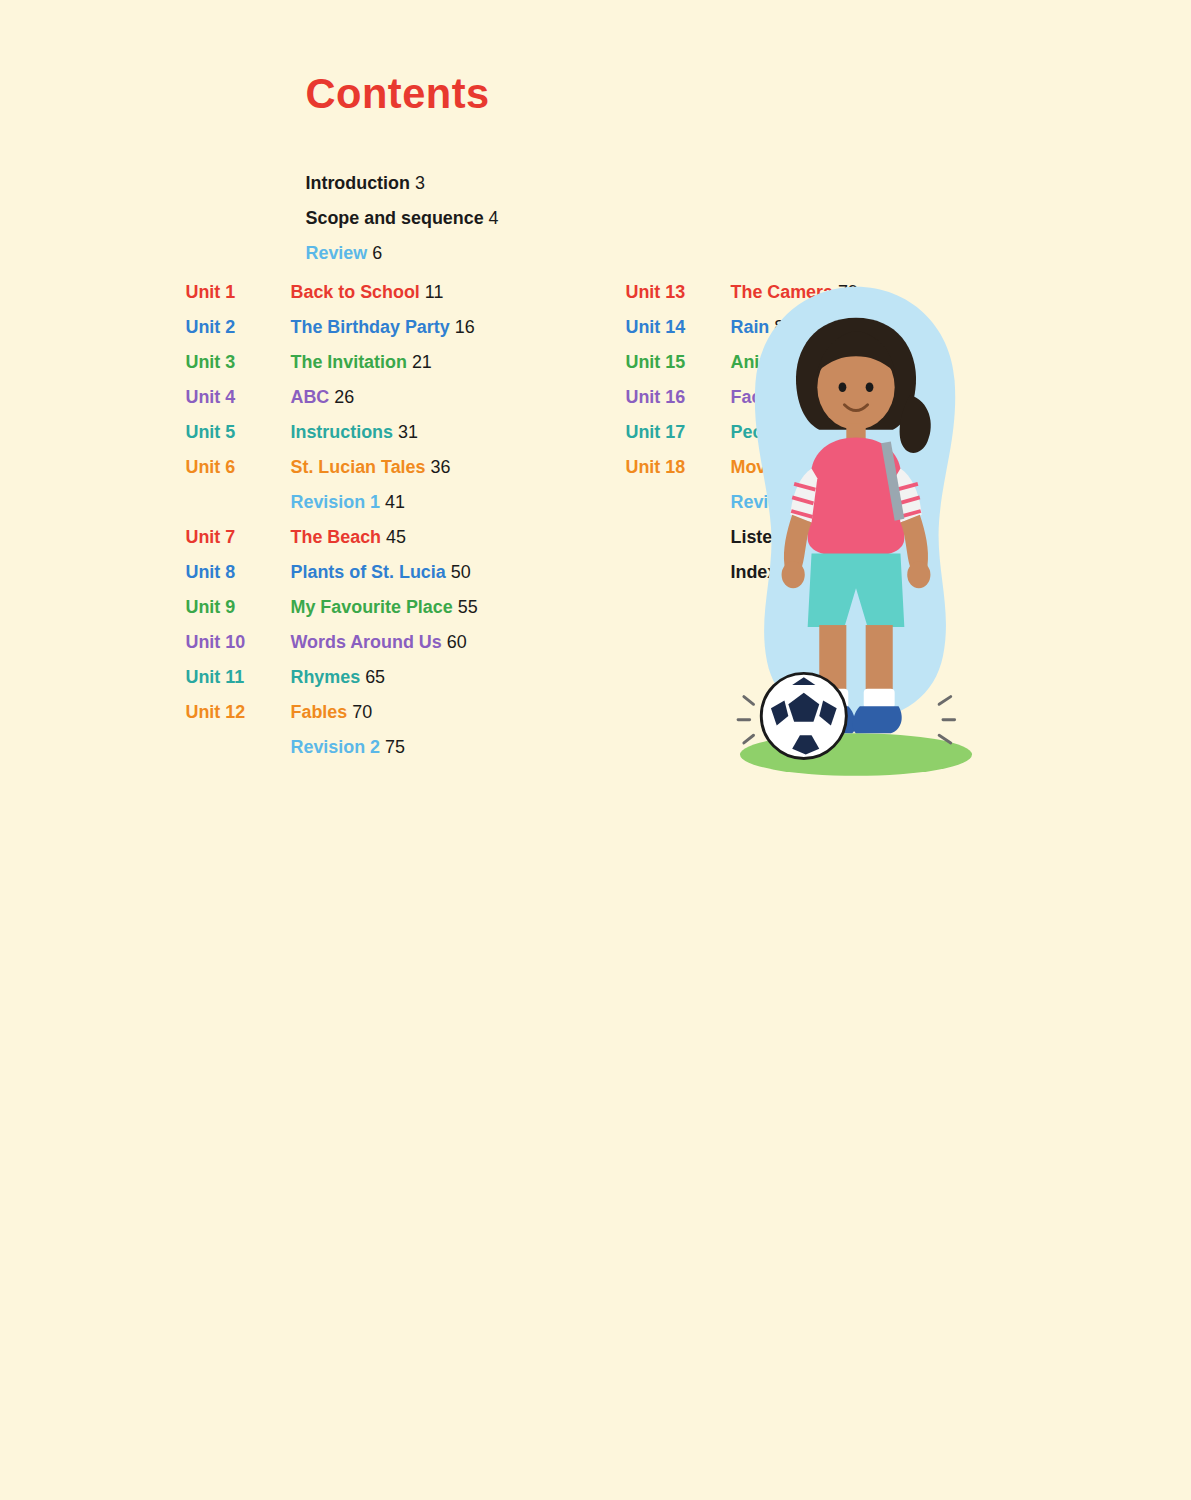Contents
Introduction 3
Scope and sequence 4
Review 6
| Unit 1 | Back to School 11 |
| Unit 2 | The Birthday Party 16 |
| Unit 3 | The Invitation 21 |
| Unit 4 | ABC 26 |
| Unit 5 | Instructions 31 |
| Unit 6 | St. Lucian Tales 36 |
| | Revision 1 41 |
| Unit 7 | The Beach 45 |
| Unit 8 | Plants of St. Lucia 50 |
| Unit 9 | My Favourite Place 55 |
| Unit 10 | Words Around Us 60 |
| Unit 11 | Rhymes 65 |
| Unit 12 | Fables 70 |
| | Revision 2 75 |
| Unit 13 | The Camera 79 |
| Unit 14 | Rain 84 |
| Unit 15 | Animal Stories 89 |
| Unit 16 | Fact and Fiction 94 |
| Unit 17 | People Who Help Us 99 |
| Unit 18 | Moving On 104 |
| | Revision 3 109 |
| | Listening scripts 113 |
| | Index 119 |